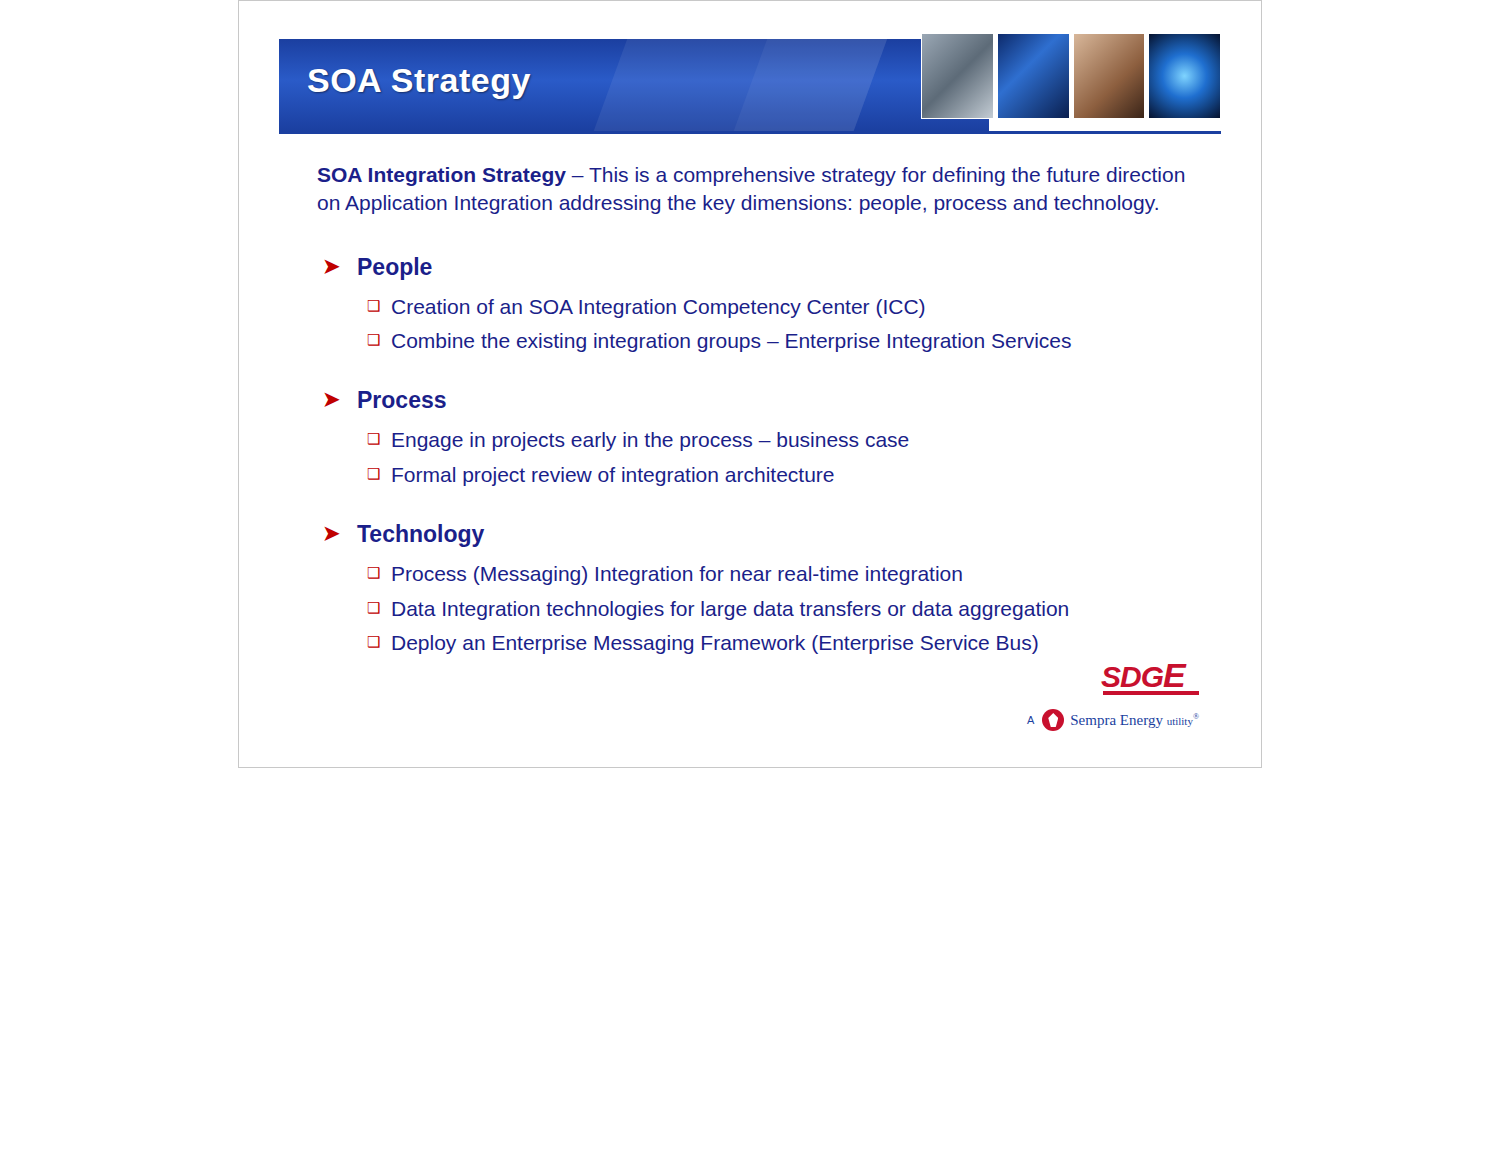SOA Strategy
SOA Integration Strategy – This is a comprehensive strategy for defining the future direction on Application Integration addressing the key dimensions: people, process and technology.
➤People
❑Creation of an SOA Integration Competency Center (ICC)
❑Combine the existing integration groups – Enterprise Integration Services
➤Process
❑Engage in projects early in the process – business case
❑Formal project review of integration architecture
➤Technology
❑Process (Messaging) Integration for near real-time integration
❑Data Integration technologies for large data transfers or data aggregation
❑Deploy an Enterprise Messaging Framework (Enterprise Service Bus)
SDGE
A Sempra Energy utility®